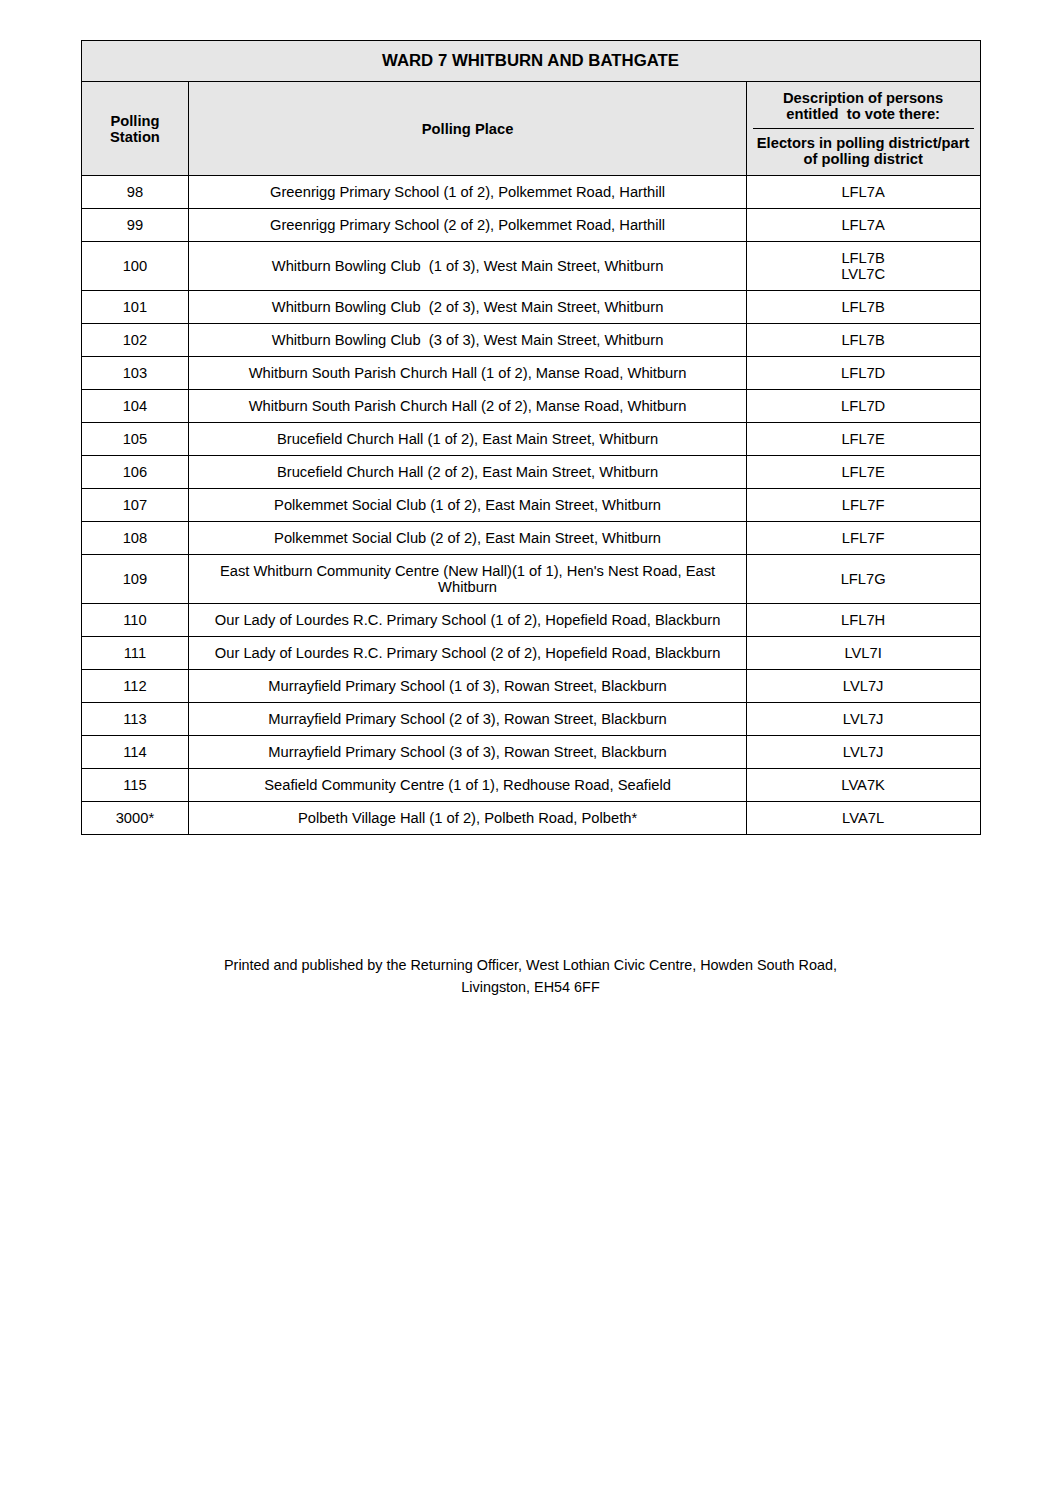WARD 7 WHITBURN AND BATHGATE
| Polling Station | Polling Place | Description of persons entitled to vote there: Electors in polling district/part of polling district |
| --- | --- | --- |
| 98 | Greenrigg Primary School (1 of 2), Polkemmet Road, Harthill | LFL7A |
| 99 | Greenrigg Primary School (2 of 2), Polkemmet Road, Harthill | LFL7A |
| 100 | Whitburn Bowling Club (1 of 3), West Main Street, Whitburn | LFL7B LVL7C |
| 101 | Whitburn Bowling Club (2 of 3), West Main Street, Whitburn | LFL7B |
| 102 | Whitburn Bowling Club (3 of 3), West Main Street, Whitburn | LFL7B |
| 103 | Whitburn South Parish Church Hall (1 of 2), Manse Road, Whitburn | LFL7D |
| 104 | Whitburn South Parish Church Hall (2 of 2), Manse Road, Whitburn | LFL7D |
| 105 | Brucefield Church Hall (1 of 2), East Main Street, Whitburn | LFL7E |
| 106 | Brucefield Church Hall (2 of 2), East Main Street, Whitburn | LFL7E |
| 107 | Polkemmet Social Club (1 of 2), East Main Street, Whitburn | LFL7F |
| 108 | Polkemmet Social Club (2 of 2), East Main Street, Whitburn | LFL7F |
| 109 | East Whitburn Community Centre (New Hall)(1 of 1), Hen's Nest Road, East Whitburn | LFL7G |
| 110 | Our Lady of Lourdes R.C. Primary School (1 of 2), Hopefield Road, Blackburn | LFL7H |
| 111 | Our Lady of Lourdes R.C. Primary School (2 of 2), Hopefield Road, Blackburn | LVL7I |
| 112 | Murrayfield Primary School (1 of 3), Rowan Street, Blackburn | LVL7J |
| 113 | Murrayfield Primary School (2 of 3), Rowan Street, Blackburn | LVL7J |
| 114 | Murrayfield Primary School (3 of 3), Rowan Street, Blackburn | LVL7J |
| 115 | Seafield Community Centre (1 of 1), Redhouse Road, Seafield | LVA7K |
| 3000* | Polbeth Village Hall (1 of 2), Polbeth Road, Polbeth* | LVA7L |
Printed and published by the Returning Officer, West Lothian Civic Centre, Howden South Road,
Livingston, EH54 6FF